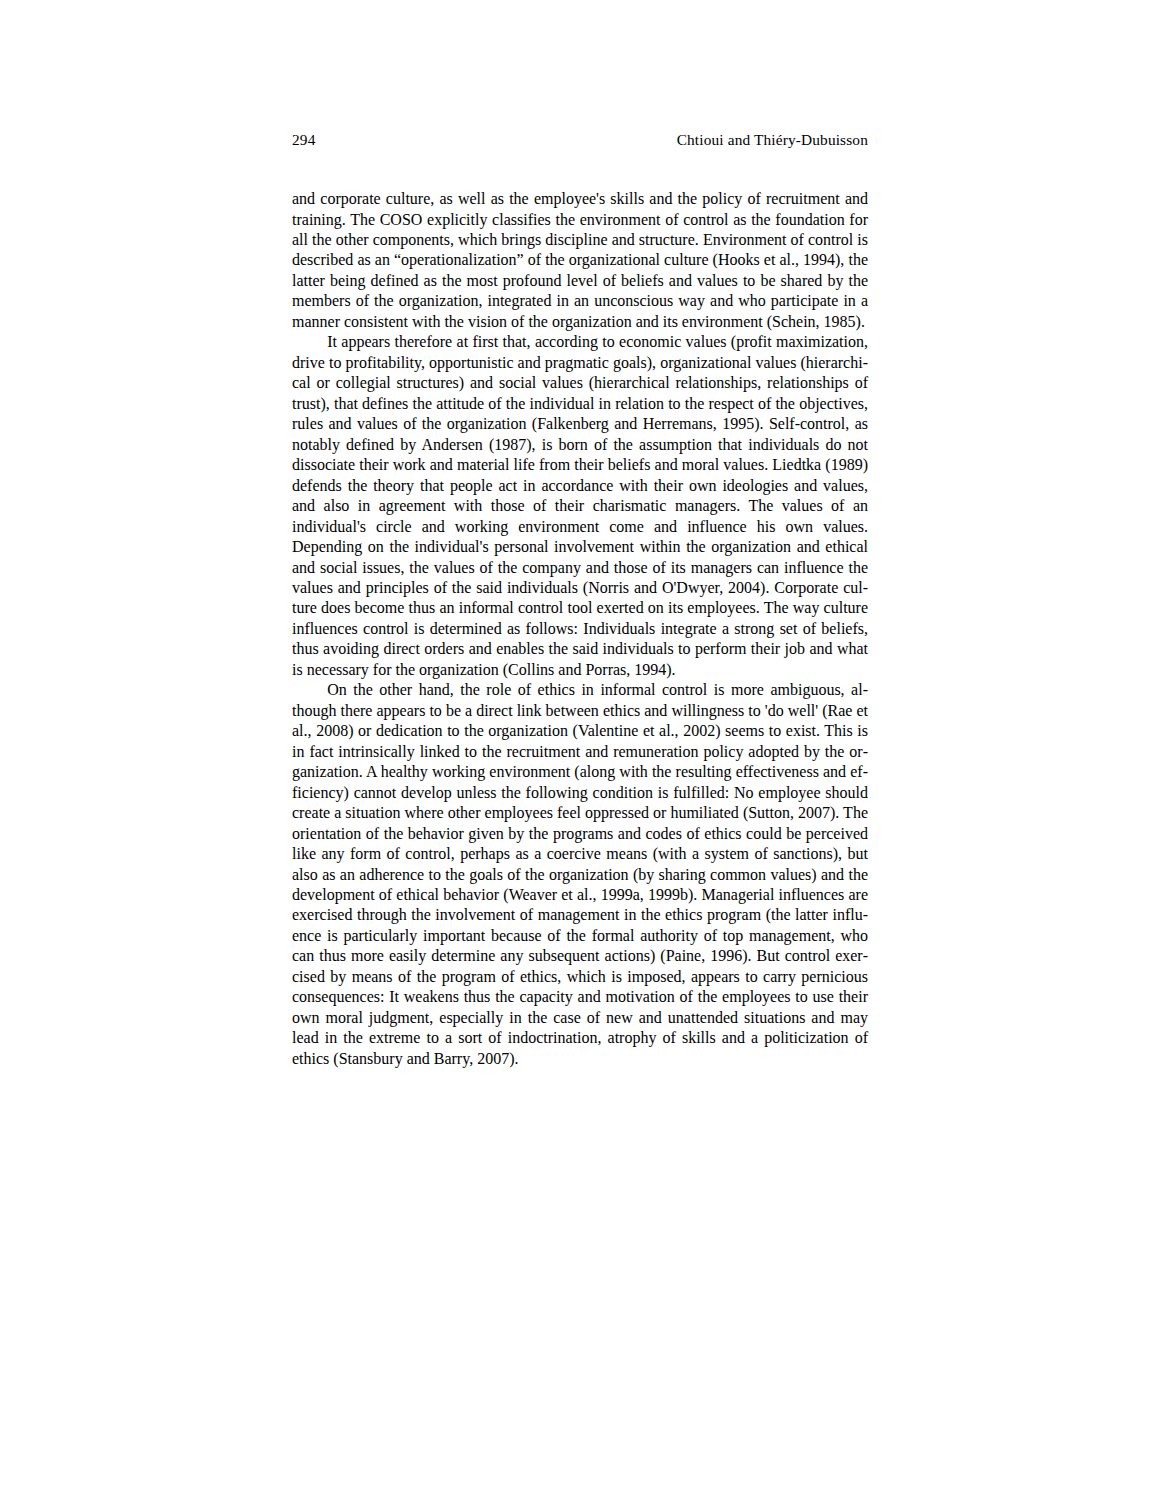294 Chtioui and Thiéry-Dubuisson
and corporate culture, as well as the employee's skills and the policy of recruitment and training. The COSO explicitly classifies the environment of control as the foundation for all the other components, which brings discipline and structure. Environment of control is described as an “operationalization” of the organizational culture (Hooks et al., 1994), the latter being defined as the most profound level of beliefs and values to be shared by the members of the organization, integrated in an unconscious way and who participate in a manner consistent with the vision of the organization and its environment (Schein, 1985).
It appears therefore at first that, according to economic values (profit maximization, drive to profitability, opportunistic and pragmatic goals), organizational values (hierarchical or collegial structures) and social values (hierarchical relationships, relationships of trust), that defines the attitude of the individual in relation to the respect of the objectives, rules and values of the organization (Falkenberg and Herremans, 1995). Self-control, as notably defined by Andersen (1987), is born of the assumption that individuals do not dissociate their work and material life from their beliefs and moral values. Liedtka (1989) defends the theory that people act in accordance with their own ideologies and values, and also in agreement with those of their charismatic managers. The values of an individual's circle and working environment come and influence his own values. Depending on the individual's personal involvement within the organization and ethical and social issues, the values of the company and those of its managers can influence the values and principles of the said individuals (Norris and O'Dwyer, 2004). Corporate culture does become thus an informal control tool exerted on its employees. The way culture influences control is determined as follows: Individuals integrate a strong set of beliefs, thus avoiding direct orders and enables the said individuals to perform their job and what is necessary for the organization (Collins and Porras, 1994).
On the other hand, the role of ethics in informal control is more ambiguous, although there appears to be a direct link between ethics and willingness to 'do well' (Rae et al., 2008) or dedication to the organization (Valentine et al., 2002) seems to exist. This is in fact intrinsically linked to the recruitment and remuneration policy adopted by the organization. A healthy working environment (along with the resulting effectiveness and efficiency) cannot develop unless the following condition is fulfilled: No employee should create a situation where other employees feel oppressed or humiliated (Sutton, 2007). The orientation of the behavior given by the programs and codes of ethics could be perceived like any form of control, perhaps as a coercive means (with a system of sanctions), but also as an adherence to the goals of the organization (by sharing common values) and the development of ethical behavior (Weaver et al., 1999a, 1999b). Managerial influences are exercised through the involvement of management in the ethics program (the latter influence is particularly important because of the formal authority of top management, who can thus more easily determine any subsequent actions) (Paine, 1996). But control exercised by means of the program of ethics, which is imposed, appears to carry pernicious consequences: It weakens thus the capacity and motivation of the employees to use their own moral judgment, especially in the case of new and unattended situations and may lead in the extreme to a sort of indoctrination, atrophy of skills and a politicization of ethics (Stansbury and Barry, 2007).